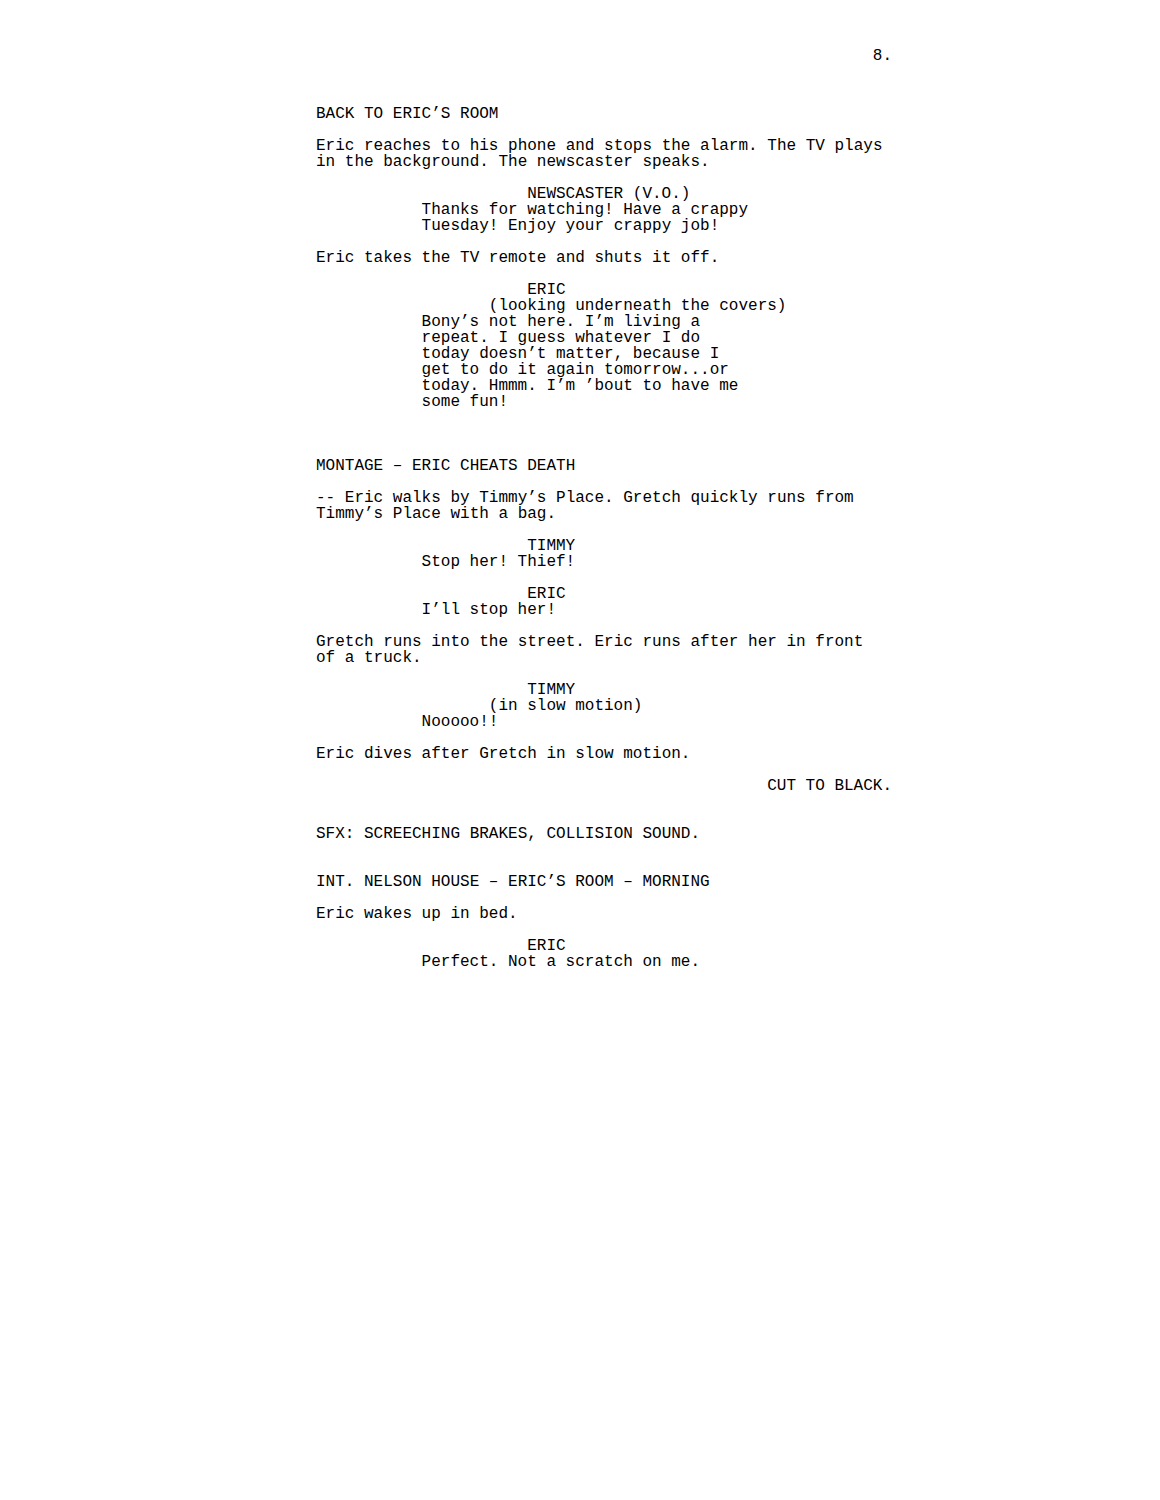8.
BACK TO ERIC’S ROOM
Eric reaches to his phone and stops the alarm. The TV plays in the background. The newscaster speaks.
NEWSCASTER (V.O.)
Thanks for watching! Have a crappy Tuesday! Enjoy your crappy job!
Eric takes the TV remote and shuts it off.
ERIC
(looking underneath the covers)
Bony’s not here. I’m living a repeat. I guess whatever I do today doesn’t matter, because I get to do it again tomorrow...or today. Hmmm. I’m ’bout to have me some fun!
MONTAGE – ERIC CHEATS DEATH
-- Eric walks by Timmy’s Place. Gretch quickly runs from Timmy’s Place with a bag.
TIMMY
Stop her! Thief!
ERIC
I’ll stop her!
Gretch runs into the street. Eric runs after her in front of a truck.
TIMMY
(in slow motion)
Nooooo!!
Eric dives after Gretch in slow motion.
CUT TO BLACK.
SFX: SCREECHING BRAKES, COLLISION SOUND.
INT. NELSON HOUSE – ERIC’S ROOM – MORNING
Eric wakes up in bed.
ERIC
Perfect. Not a scratch on me.